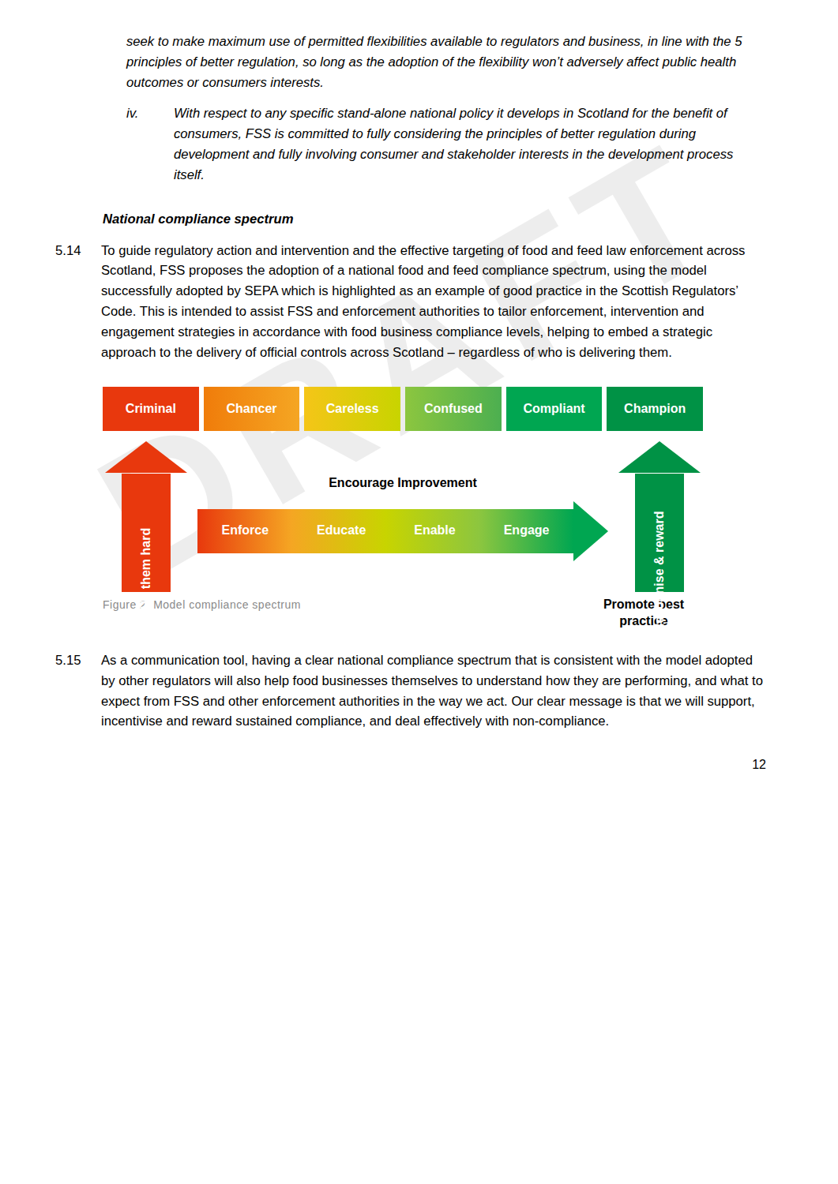DRAFT
seek to make maximum use of permitted flexibilities available to regulators and business, in line with the 5 principles of better regulation, so long as the adoption of the flexibility won’t adversely affect public health outcomes or consumers interests.
iv. With respect to any specific stand-alone national policy it develops in Scotland for the benefit of consumers, FSS is committed to fully considering the principles of better regulation during development and fully involving consumer and stakeholder interests in the development process itself.
National compliance spectrum
5.14 To guide regulatory action and intervention and the effective targeting of food and feed law enforcement across Scotland, FSS proposes the adoption of a national food and feed compliance spectrum, using the model successfully adopted by SEPA which is highlighted as an example of good practice in the Scottish Regulators’ Code. This is intended to assist FSS and enforcement authorities to tailor enforcement, intervention and engagement strategies in accordance with food business compliance levels, helping to embed a strategic approach to the delivery of official controls across Scotland – regardless of who is delivering them.
Criminal
Chancer
Careless
Confused
Compliant
Champion
Hit them hard
Encourage Improvement
Enforce Educate Enable Engage
Recognise & reward
Figure 2. Model compliance spectrum
Promote best practice
5.15 As a communication tool, having a clear national compliance spectrum that is consistent with the model adopted by other regulators will also help food businesses themselves to understand how they are performing, and what to expect from FSS and other enforcement authorities in the way we act. Our clear message is that we will support, incentivise and reward sustained compliance, and deal effectively with non-compliance.
12